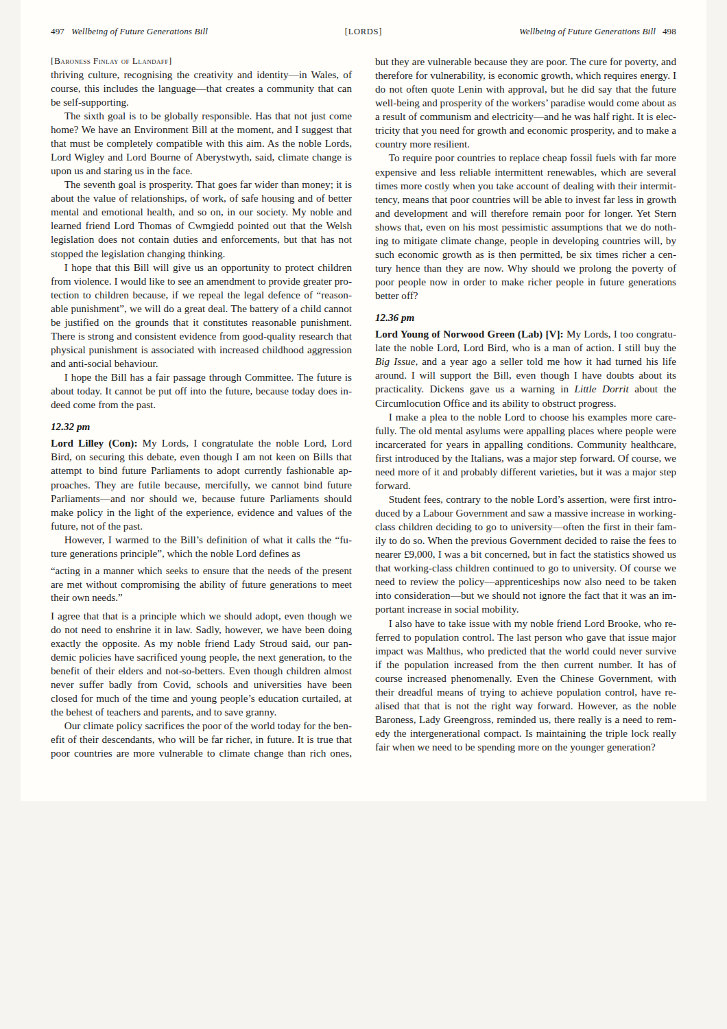497 Wellbeing of Future Generations Bill [LORDS] Wellbeing of Future Generations Bill 498
[Baroness Finlay of Llandaff]
thriving culture, recognising the creativity and identity—in Wales, of course, this includes the language—that creates a community that can be self-supporting.
The sixth goal is to be globally responsible. Has that not just come home? We have an Environment Bill at the moment, and I suggest that that must be completely compatible with this aim. As the noble Lords, Lord Wigley and Lord Bourne of Aberystwyth, said, climate change is upon us and staring us in the face.
The seventh goal is prosperity. That goes far wider than money; it is about the value of relationships, of work, of safe housing and of better mental and emotional health, and so on, in our society. My noble and learned friend Lord Thomas of Cwmgiedd pointed out that the Welsh legislation does not contain duties and enforcements, but that has not stopped the legislation changing thinking.
I hope that this Bill will give us an opportunity to protect children from violence. I would like to see an amendment to provide greater protection to children because, if we repeal the legal defence of “reasonable punishment”, we will do a great deal. The battery of a child cannot be justified on the grounds that it constitutes reasonable punishment. There is strong and consistent evidence from good-quality research that physical punishment is associated with increased childhood aggression and anti-social behaviour.
I hope the Bill has a fair passage through Committee. The future is about today. It cannot be put off into the future, because today does indeed come from the past.
12.32 pm
Lord Lilley (Con): My Lords, I congratulate the noble Lord, Lord Bird, on securing this debate, even though I am not keen on Bills that attempt to bind future Parliaments to adopt currently fashionable approaches. They are futile because, mercifully, we cannot bind future Parliaments—and nor should we, because future Parliaments should make policy in the light of the experience, evidence and values of the future, not of the past.
However, I warmed to the Bill’s definition of what it calls the “future generations principle”, which the noble Lord defines as
“acting in a manner which seeks to ensure that the needs of the present are met without compromising the ability of future generations to meet their own needs.”
I agree that that is a principle which we should adopt, even though we do not need to enshrine it in law. Sadly, however, we have been doing exactly the opposite. As my noble friend Lady Stroud said, our pandemic policies have sacrificed young people, the next generation, to the benefit of their elders and not-so-betters. Even though children almost never suffer badly from Covid, schools and universities have been closed for much of the time and young people’s education curtailed, at the behest of teachers and parents, and to save granny.
Our climate policy sacrifices the poor of the world today for the benefit of their descendants, who will be far richer, in future. It is true that poor countries are more vulnerable to climate change than rich ones, but they are vulnerable because they are poor. The cure for poverty, and therefore for vulnerability, is economic growth, which requires energy. I do not often quote Lenin with approval, but he did say that the future well-being and prosperity of the workers’ paradise would come about as a result of communism and electricity—and he was half right. It is electricity that you need for growth and economic prosperity, and to make a country more resilient.
To require poor countries to replace cheap fossil fuels with far more expensive and less reliable intermittent renewables, which are several times more costly when you take account of dealing with their intermittency, means that poor countries will be able to invest far less in growth and development and will therefore remain poor for longer. Yet Stern shows that, even on his most pessimistic assumptions that we do nothing to mitigate climate change, people in developing countries will, by such economic growth as is then permitted, be six times richer a century hence than they are now. Why should we prolong the poverty of poor people now in order to make richer people in future generations better off?
12.36 pm
Lord Young of Norwood Green (Lab) [V]: My Lords, I too congratulate the noble Lord, Lord Bird, who is a man of action. I still buy the Big Issue, and a year ago a seller told me how it had turned his life around. I will support the Bill, even though I have doubts about its practicality. Dickens gave us a warning in Little Dorrit about the Circumlocution Office and its ability to obstruct progress.
I make a plea to the noble Lord to choose his examples more carefully. The old mental asylums were appalling places where people were incarcerated for years in appalling conditions. Community healthcare, first introduced by the Italians, was a major step forward. Of course, we need more of it and probably different varieties, but it was a major step forward.
Student fees, contrary to the noble Lord’s assertion, were first introduced by a Labour Government and saw a massive increase in working-class children deciding to go to university—often the first in their family to do so. When the previous Government decided to raise the fees to nearer £9,000, I was a bit concerned, but in fact the statistics showed us that working-class children continued to go to university. Of course we need to review the policy—apprenticeships now also need to be taken into consideration—but we should not ignore the fact that it was an important increase in social mobility.
I also have to take issue with my noble friend Lord Brooke, who referred to population control. The last person who gave that issue major impact was Malthus, who predicted that the world could never survive if the population increased from the then current number. It has of course increased phenomenally. Even the Chinese Government, with their dreadful means of trying to achieve population control, have realised that that is not the right way forward. However, as the noble Baroness, Lady Greengross, reminded us, there really is a need to remedy the intergenerational compact. Is maintaining the triple lock really fair when we need to be spending more on the younger generation?